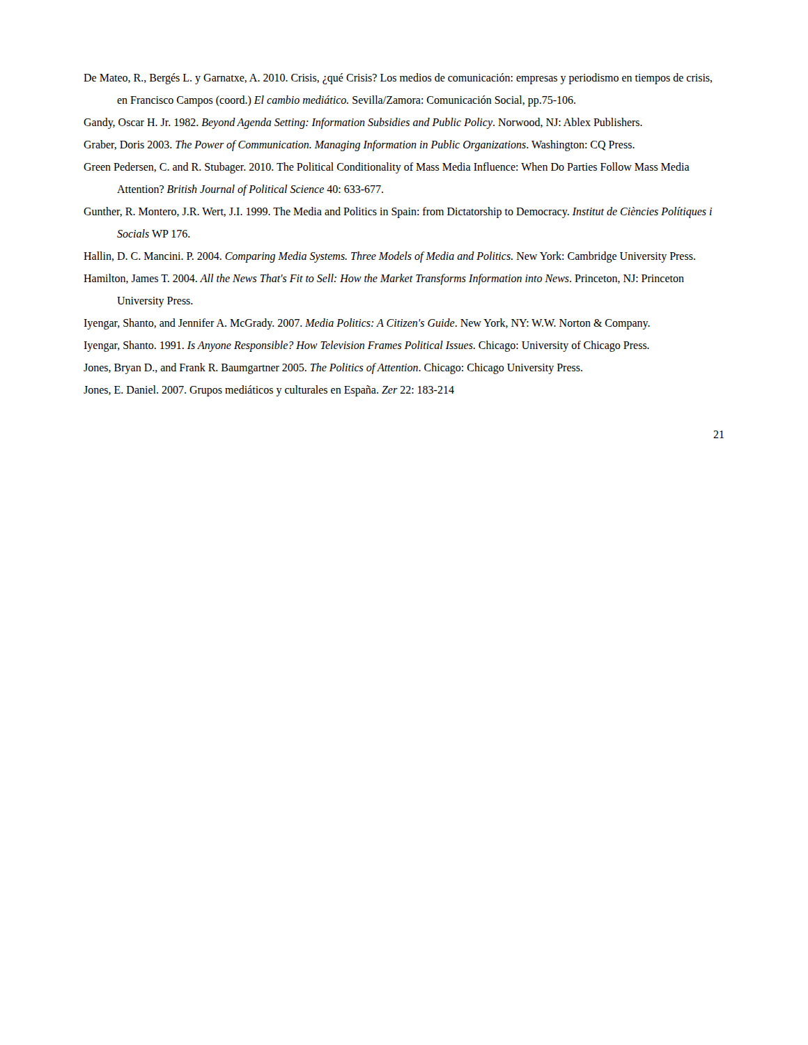De Mateo, R., Bergés L. y Garnatxe, A. 2010. Crisis, ¿qué Crisis? Los medios de comunicación: empresas y periodismo en tiempos de crisis, en Francisco Campos (coord.) El cambio mediático. Sevilla/Zamora: Comunicación Social, pp.75-106.
Gandy, Oscar H. Jr. 1982. Beyond Agenda Setting: Information Subsidies and Public Policy. Norwood, NJ: Ablex Publishers.
Graber, Doris 2003. The Power of Communication. Managing Information in Public Organizations. Washington: CQ Press.
Green Pedersen, C. and R. Stubager. 2010. The Political Conditionality of Mass Media Influence: When Do Parties Follow Mass Media Attention? British Journal of Political Science 40: 633-677.
Gunther, R. Montero, J.R. Wert, J.I. 1999. The Media and Politics in Spain: from Dictatorship to Democracy. Institut de Ciències Polítiques i Socials WP 176.
Hallin, D. C. Mancini. P. 2004. Comparing Media Systems. Three Models of Media and Politics. New York: Cambridge University Press.
Hamilton, James T. 2004. All the News That's Fit to Sell: How the Market Transforms Information into News. Princeton, NJ: Princeton University Press.
Iyengar, Shanto, and Jennifer A. McGrady. 2007. Media Politics: A Citizen's Guide. New York, NY: W.W. Norton & Company.
Iyengar, Shanto. 1991. Is Anyone Responsible? How Television Frames Political Issues. Chicago: University of Chicago Press.
Jones, Bryan D., and Frank R. Baumgartner 2005. The Politics of Attention. Chicago: Chicago University Press.
Jones, E. Daniel. 2007. Grupos mediáticos y culturales en España. Zer 22: 183-214
21